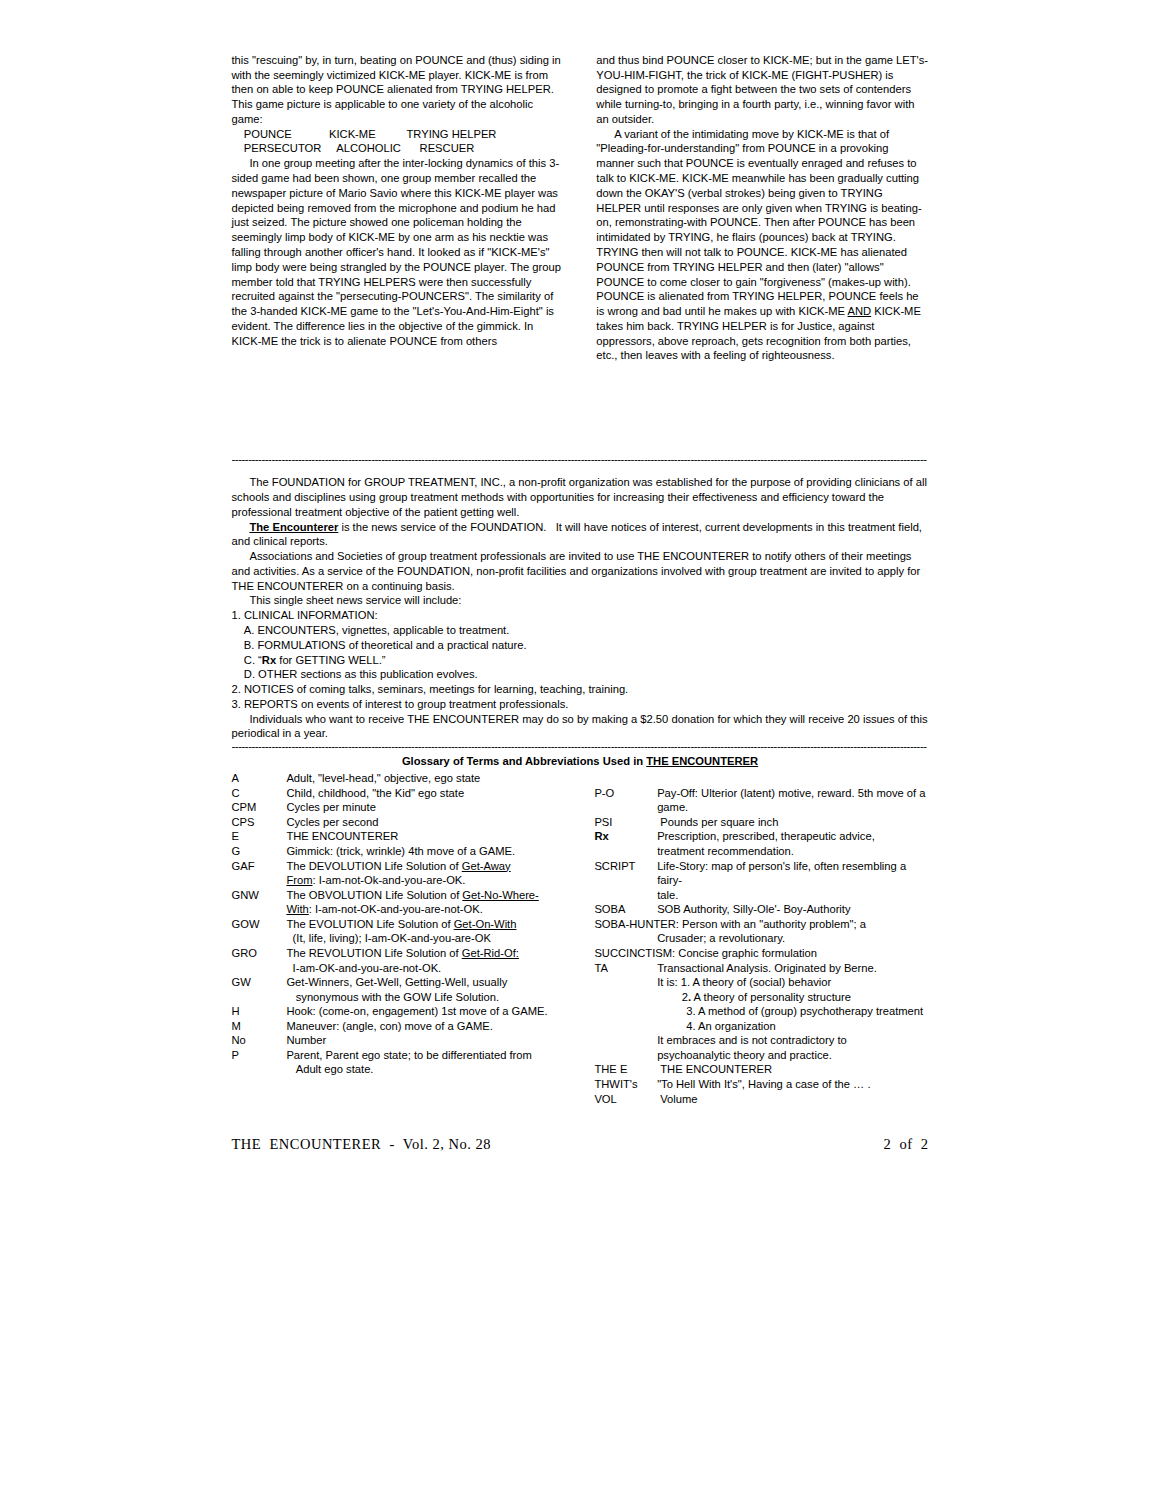this "rescuing" by, in turn, beating on POUNCE and (thus) siding in with the seemingly victimized KICK-ME player. KICK-ME is from then on able to keep POUNCE alienated from TRYING HELPER. This game picture is applicable to one variety of the alcoholic game:
POUNCE KICK-ME TRYING HELPER PERSECUTOR ALCOHOLIC RESCUER
In one group meeting after the inter-locking dynamics of this 3-sided game had been shown, one group member recalled the newspaper picture of Mario Savio where this KICK-ME player was depicted being removed from the microphone and podium he had just seized. The picture showed one policeman holding the seemingly limp body of KICK-ME by one arm as his necktie was falling through another officer's hand. It looked as if "KICK-ME's" limp body were being strangled by the POUNCE player. The group member told that TRYING HELPERS were then successfully recruited against the "persecuting-POUNCERS". The similarity of the 3-handed KICK-ME game to the "Let's-You-And-Him-Eight" is evident. The difference lies in the objective of the gimmick. In KICK-ME the trick is to alienate POUNCE from others
and thus bind POUNCE closer to KICK-ME; but in the game LET's-YOU-HIM-FIGHT, the trick of KICK-ME (FIGHT-PUSHER) is designed to promote a fight between the two sets of contenders while turning-to, bringing in a fourth party, i.e., winning favor with an outsider.
A variant of the intimidating move by KICK-ME is that of "Pleading-for-understanding" from POUNCE in a provoking manner such that POUNCE is eventually enraged and refuses to talk to KICK-ME. KICK-ME meanwhile has been gradually cutting down the OKAY'S (verbal strokes) being given to TRYING HELPER until responses are only given when TRYING is beating-on, remonstrating-with POUNCE. Then after POUNCE has been intimidated by TRYING, he flairs (pounces) back at TRYING. TRYING then will not talk to POUNCE. KICK-ME has alienated POUNCE from TRYING HELPER and then (later) "allows" POUNCE to come closer to gain "forgiveness" (makes-up with). POUNCE is alienated from TRYING HELPER, POUNCE feels he is wrong and bad until he makes up with KICK-ME AND KICK-ME takes him back. TRYING HELPER is for Justice, against oppressors, above reproach, gets recognition from both parties, etc., then leaves with a feeling of righteousness.
-----------------------------------------------------------------------------------------------------------------------------------------------------------------------------------------------------------------
The FOUNDATION for GROUP TREATMENT, INC., a non-profit organization was established for the purpose of providing clinicians of all schools and disciplines using group treatment methods with opportunities for increasing their effectiveness and efficiency toward the professional treatment objective of the patient getting well.
The Encounterer is the news service of the FOUNDATION. It will have notices of interest, current developments in this treatment field, and clinical reports.
Associations and Societies of group treatment professionals are invited to use THE ENCOUNTERER to notify others of their meetings and activities. As a service of the FOUNDATION, non-profit facilities and organizations involved with group treatment are invited to apply for THE ENCOUNTERER on a continuing basis.
This single sheet news service will include:
1. CLINICAL INFORMATION:
A. ENCOUNTERS, vignettes, applicable to treatment.
B. FORMULATIONS of theoretical and a practical nature.
C. “Rx for GETTING WELL.”
D. OTHER sections as this publication evolves.
2. NOTICES of coming talks, seminars, meetings for learning, teaching, training.
3. REPORTS on events of interest to group treatment professionals.
Individuals who want to receive THE ENCOUNTERER may do so by making a $2.50 donation for which they will receive 20 issues of this periodical in a year.
-----------------------------------------------------------------------------------------------------------------------------------------------------------------------------------------------------------------
Glossary of Terms and Abbreviations Used in THE ENCOUNTERER
| A | Adult, "level-head," objective, ego state |
| C | Child, childhood, "the Kid" ego state |
| CPM | Cycles per minute |
| CPS | Cycles per second |
| E | THE ENCOUNTERER |
| G | Gimmick: (trick, wrinkle) 4th move of a GAME. |
| GAF | The DEVOLUTION Life Solution of Get-Away From : I-am-not-Ok-and-you-are-OK. |
| GNW | The OBVOLUTION Life Solution of Get-No-Where- With : I-am-not-OK-and-you-are-not-OK. |
| GOW | The EVOLUTION Life Solution of Get-On-With (It, life, living); I-am-OK-and-you-are-OK |
| GRO | The REVOLUTION Life Solution of Get-Rid-Of: I-am-OK-and-you-are-not-OK. |
| GW | Get-Winners, Get-Well, Getting-Well, usually synonymous with the GOW Life Solution. |
| H | Hook: (come-on, engagement) 1st move of a GAME. |
| M | Maneuver: (angle, con) move of a GAME. |
| No | Number |
| P | Parent, Parent ego state; to be differentiated from Adult ego state. |
| P-O | Pay-Off: Ulterior (latent) motive, reward. 5th move of a game. |
| PSI | Pounds per square inch |
| Rx | Prescription, prescribed, therapeutic advice, treatment recommendation. |
| SCRIPT | Life-Story: map of person's life, often resembling a fairy- tale. |
| SOBA | SOB Authority, Silly-Ole'- Boy-Authority |
| SOBA-HUNTER: Person with an "authority problem"; a |
| | Crusader; a revolutionary. |
| SUCCINCTISM: Concise graphic formulation |
| TA | Transactional Analysis. Originated by Berne. |
| | It is: 1. A theory of (social) behavior |
| | 2 . A theory of personality structure |
| | 3. A method of (group) psychotherapy treatment |
| | 4. An organization |
| | It embraces and is not contradictory to |
| | psychoanalytic theory and practice. |
| THE E | THE ENCOUNTERER |
| THWIT's | "To Hell With It's", Having a case of the … . |
| VOL | Volume |
THE ENCOUNTERER - Vol. 2, No. 28
2 of 2